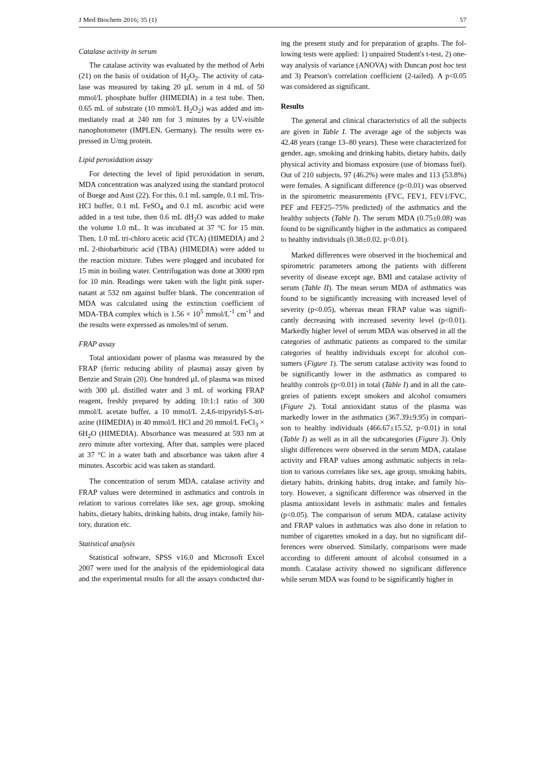J Med Biochem 2016; 35 (1) 57
Catalase activity in serum
The catalase activity was evaluated by the method of Aebi (21) on the basis of oxidation of H2O2. The activity of catalase was measured by taking 20 µL serum in 4 mL of 50 mmol/L phosphate buffer (HIMEDIA) in a test tube. Then, 0.65 mL of substrate (10 mmol/L H2O2) was added and immediately read at 240 nm for 3 minutes by a UV-visible nanophotometer (IMPLEN, Germany). The results were expressed in U/mg protein.
Lipid peroxidation assay
For detecting the level of lipid peroxidation in serum, MDA concentration was analyzed using the standard protocol of Buege and Aust (22). For this, 0.1 mL sample, 0.1 mL Tris-HCl buffer, 0.1 mL FeSO4 and 0.1 mL ascorbic acid were added in a test tube, then 0.6 mL dH2O was added to make the volume 1.0 mL. It was incubated at 37 °C for 15 min. Then, 1.0 mL tri-chloro acetic acid (TCA) (HIMEDIA) and 2 mL 2-thiobarbituric acid (TBA) (HIMEDIA) were added to the reaction mixture. Tubes were plugged and incubated for 15 min in boiling water. Centrifugation was done at 3000 rpm for 10 min. Readings were taken with the light pink supernatant at 532 nm against buffer blank. The concentration of MDA was calculated using the extinction coefficient of MDA-TBA complex which is 1.56 × 105 mmol/L-1 cm-1 and the results were expressed as nmoles/ml of serum.
FRAP assay
Total antioxidant power of plasma was measured by the FRAP (ferric reducing ability of plasma) assay given by Benzie and Strain (20). One hundred µL of plasma was mixed with 300 µL distilled water and 3 mL of working FRAP reagent, freshly prepared by adding 10:1:1 ratio of 300 mmol/L acetate buffer, a 10 mmol/L 2,4,6-tripyridyl-S-triazine (HIMEDIA) in 40 mmol/L HCl and 20 mmol/L FeCl3 × 6H2O (HIMEDIA). Absorbance was measured at 593 nm at zero minute after vortexing. After that, samples were placed at 37 °C in a water bath and absorbance was taken after 4 minutes. Ascorbic acid was taken as standard.
The concentration of serum MDA, catalase activity and FRAP values were determined in asthmatics and controls in relation to various correlates like sex, age group, smoking habits, dietary habits, drinking habits, drug intake, family history, duration etc.
Statistical analysis
Statistical software, SPSS v16.0 and Microsoft Excel 2007 were used for the analysis of the epidemiological data and the experimental results for all the assays conducted during the present study and for preparation of graphs. The following tests were applied: 1) unpaired Student's t-test, 2) one-way analysis of variance (ANOVA) with Duncan post hoc test and 3) Pearson's correlation coefficient (2-tailed). A p<0.05 was considered as significant.
Results
The general and clinical characteristics of all the subjects are given in Table I. The average age of the subjects was 42.48 years (range 13–80 years). These were characterized for gender, age, smoking and drinking habits, dietary habits, daily physical activity and biomass exposure (use of biomass fuel). Out of 210 subjects, 97 (46.2%) were males and 113 (53.8%) were females. A significant difference (p<0.01) was observed in the spirometric measurements (FVC, FEV1, FEV1/FVC, PEF and FEF25–75% predicted) of the asthmatics and the healthy subjects (Table I). The serum MDA (0.75±0.08) was found to be significantly higher in the asthmatics as compared to healthy individuals (0.38±0.02, p<0.01).
Marked differences were observed in the biochemical and spirometric parameters among the patients with different severity of disease except age, BMI and catalase activity of serum (Table II). The mean serum MDA of asthmatics was found to be significantly increasing with increased level of severity (p<0.05), whereas mean FRAP value was significantly decreasing with increased severity level (p<0.01). Markedly higher level of serum MDA was observed in all the categories of asthmatic patients as compared to the similar categories of healthy individuals except for alcohol consumers (Figure 1). The serum catalase activity was found to be significantly lower in the asthmatics as compared to healthy controls (p<0.01) in total (Table I) and in all the categories of patients except smokers and alcohol consumers (Figure 2). Total antioxidant status of the plasma was markedly lower in the asthmatics (367.39±9.95) in comparison to healthy individuals (466.67±15.52, p<0.01) in total (Table I) as well as in all the subcategories (Figure 3). Only slight differences were observed in the serum MDA, catalase activity and FRAP values among asthmatic subjects in relation to various correlates like sex, age group, smoking habits, dietary habits, drinking habits, drug intake, and family history. However, a significant difference was observed in the plasma antioxidant levels in asthmatic males and females (p<0.05). The comparison of serum MDA, catalase activity and FRAP values in asthmatics was also done in relation to number of cigarettes smoked in a day, but no significant differences were observed. Similarly, comparisons were made according to different amount of alcohol consumed in a month. Catalase activity showed no significant difference while serum MDA was found to be significantly higher in